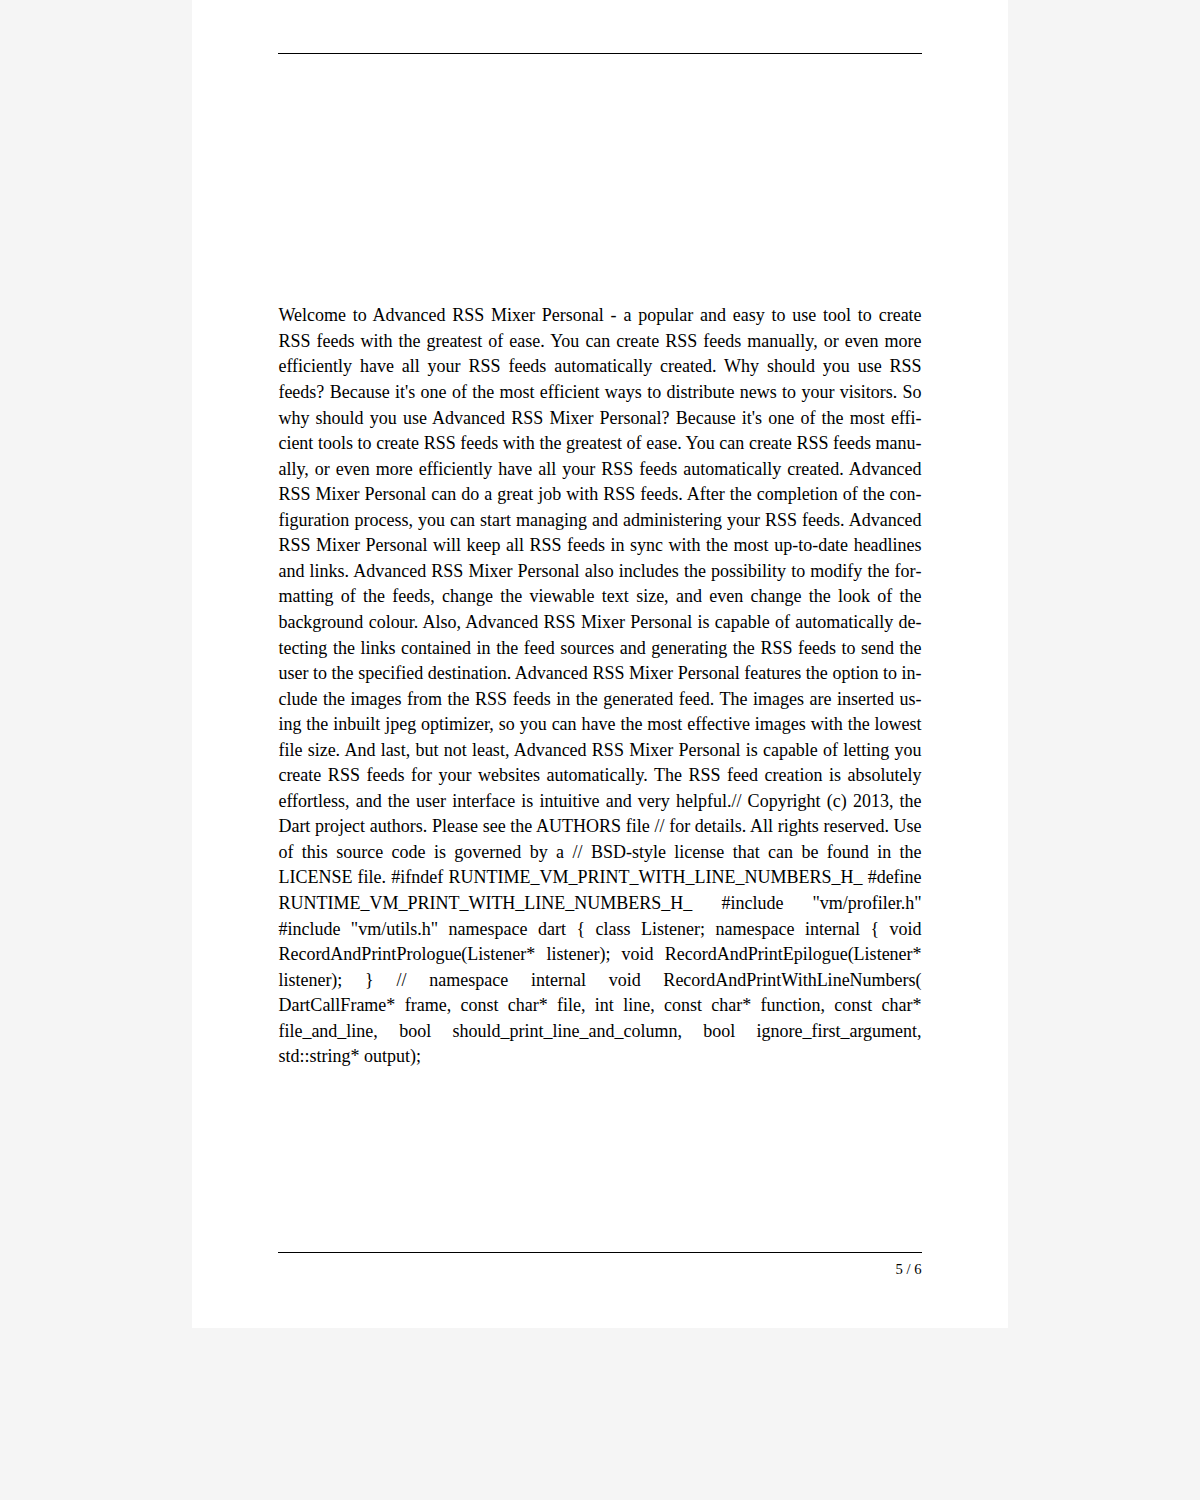Welcome to Advanced RSS Mixer Personal - a popular and easy to use tool to create RSS feeds with the greatest of ease. You can create RSS feeds manually, or even more efficiently have all your RSS feeds automatically created. Why should you use RSS feeds? Because it's one of the most efficient ways to distribute news to your visitors. So why should you use Advanced RSS Mixer Personal? Because it's one of the most efficient tools to create RSS feeds with the greatest of ease. You can create RSS feeds manually, or even more efficiently have all your RSS feeds automatically created. Advanced RSS Mixer Personal can do a great job with RSS feeds. After the completion of the configuration process, you can start managing and administering your RSS feeds. Advanced RSS Mixer Personal will keep all RSS feeds in sync with the most up-to-date headlines and links. Advanced RSS Mixer Personal also includes the possibility to modify the formatting of the feeds, change the viewable text size, and even change the look of the background colour. Also, Advanced RSS Mixer Personal is capable of automatically detecting the links contained in the feed sources and generating the RSS feeds to send the user to the specified destination. Advanced RSS Mixer Personal features the option to include the images from the RSS feeds in the generated feed. The images are inserted using the inbuilt jpeg optimizer, so you can have the most effective images with the lowest file size. And last, but not least, Advanced RSS Mixer Personal is capable of letting you create RSS feeds for your websites automatically. The RSS feed creation is absolutely effortless, and the user interface is intuitive and very helpful.// Copyright (c) 2013, the Dart project authors. Please see the AUTHORS file // for details. All rights reserved. Use of this source code is governed by a // BSD-style license that can be found in the LICENSE file. #ifndef RUNTIME_VM_PRINT_WITH_LINE_NUMBERS_H_ #define RUNTIME_VM_PRINT_WITH_LINE_NUMBERS_H_ #include "vm/profiler.h" #include "vm/utils.h" namespace dart { class Listener; namespace internal { void RecordAndPrintPrologue(Listener* listener); void RecordAndPrintEpilogue(Listener* listener); } // namespace internal void RecordAndPrintWithLineNumbers( DartCallFrame* frame, const char* file, int line, const char* function, const char* file_and_line, bool should_print_line_and_column, bool ignore_first_argument, std::string* output);
5 / 6